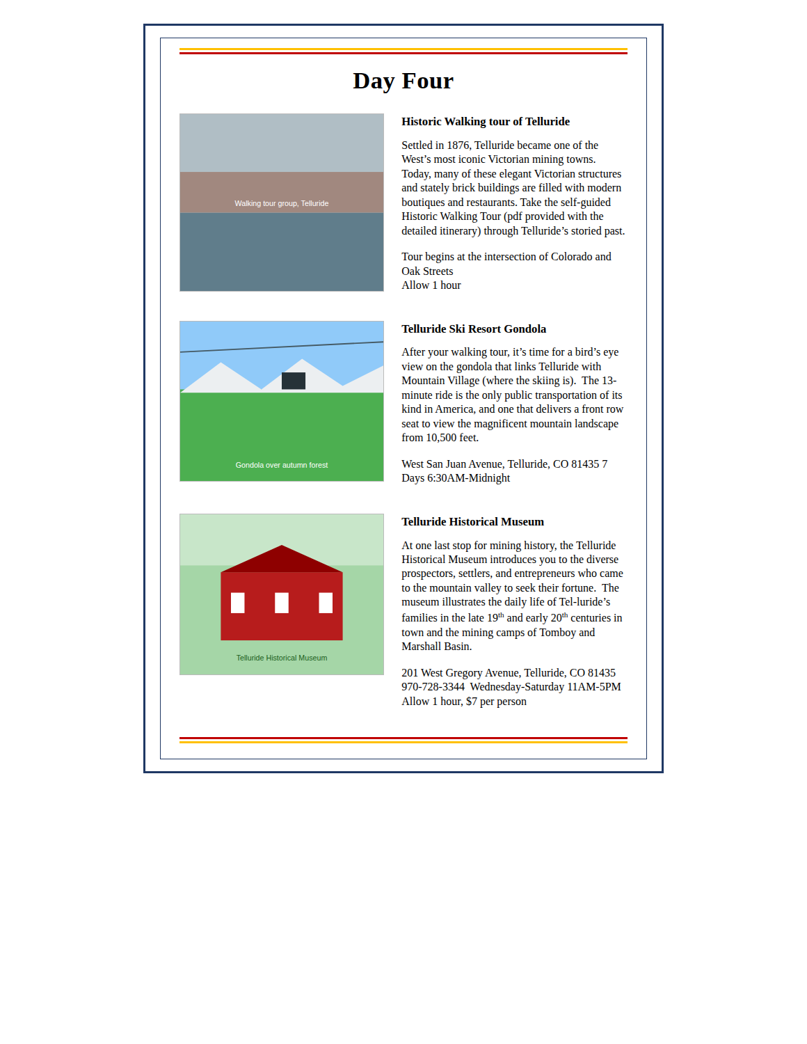Day Four
Historic Walking tour of Telluride
Settled in 1876, Telluride became one of the West’s most iconic Victorian mining towns. Today, many of these elegant Victorian structures and stately brick buildings are filled with modern boutiques and restaurants. Take the self-guided Historic Walking Tour (pdf provided with the detailed itinerary) through Telluride’s storied past.
Tour begins at the intersection of Colorado and Oak Streets
Allow 1 hour
Telluride Ski Resort Gondola
After your walking tour, it’s time for a bird’s eye view on the gondola that links Telluride with Mountain Village (where the skiing is). The 13-minute ride is the only public transportation of its kind in America, and one that delivers a front row seat to view the magnificent mountain landscape from 10,500 feet.
West San Juan Avenue, Telluride, CO 81435 7 Days 6:30AM-Midnight
Telluride Historical Museum
At one last stop for mining history, the Telluride Historical Museum introduces you to the diverse prospectors, settlers, and entrepreneurs who came to the mountain valley to seek their fortune. The museum illustrates the daily life of Tel-luride’s families in the late 19th and early 20th centuries in town and the mining camps of Tomboy and Marshall Basin.
201 West Gregory Avenue, Telluride, CO 81435
970-728-3344 Wednesday-Saturday 11AM-5PM Allow 1 hour, $7 per person